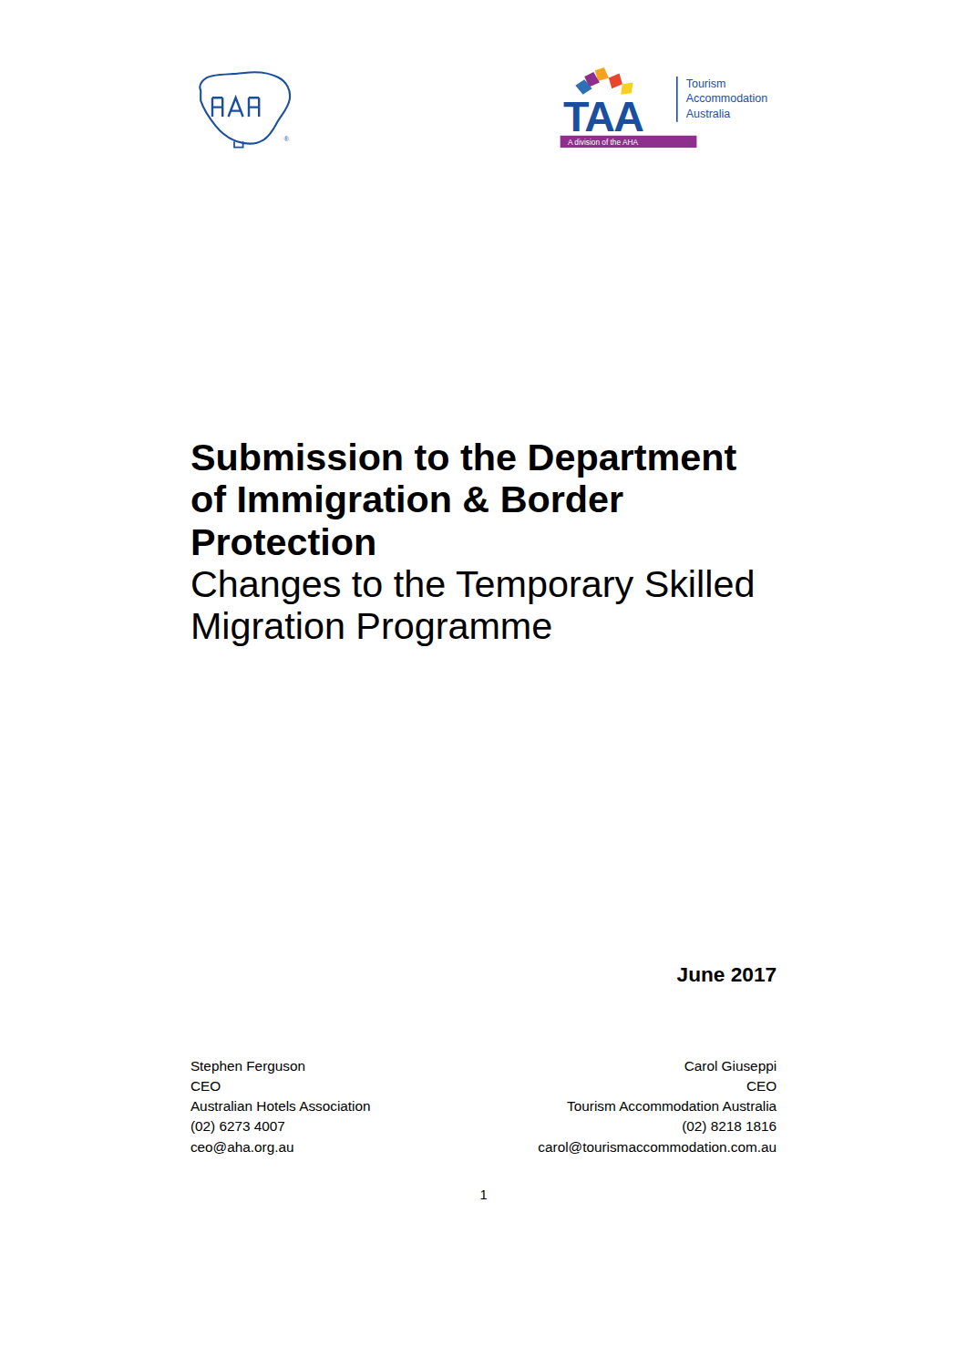®
TAA Tourism Accommodation Australia A division of the AHA
Submission to the Department of Immigration & Border Protection Changes to the Temporary Skilled Migration Programme
June 2017
Stephen Ferguson
CEO
Australian Hotels Association
(02) 6273 4007
ceo@aha.org.au
Carol Giuseppi
CEO
Tourism Accommodation Australia
(02) 8218 1816
carol@tourismaccommodation.com.au
1